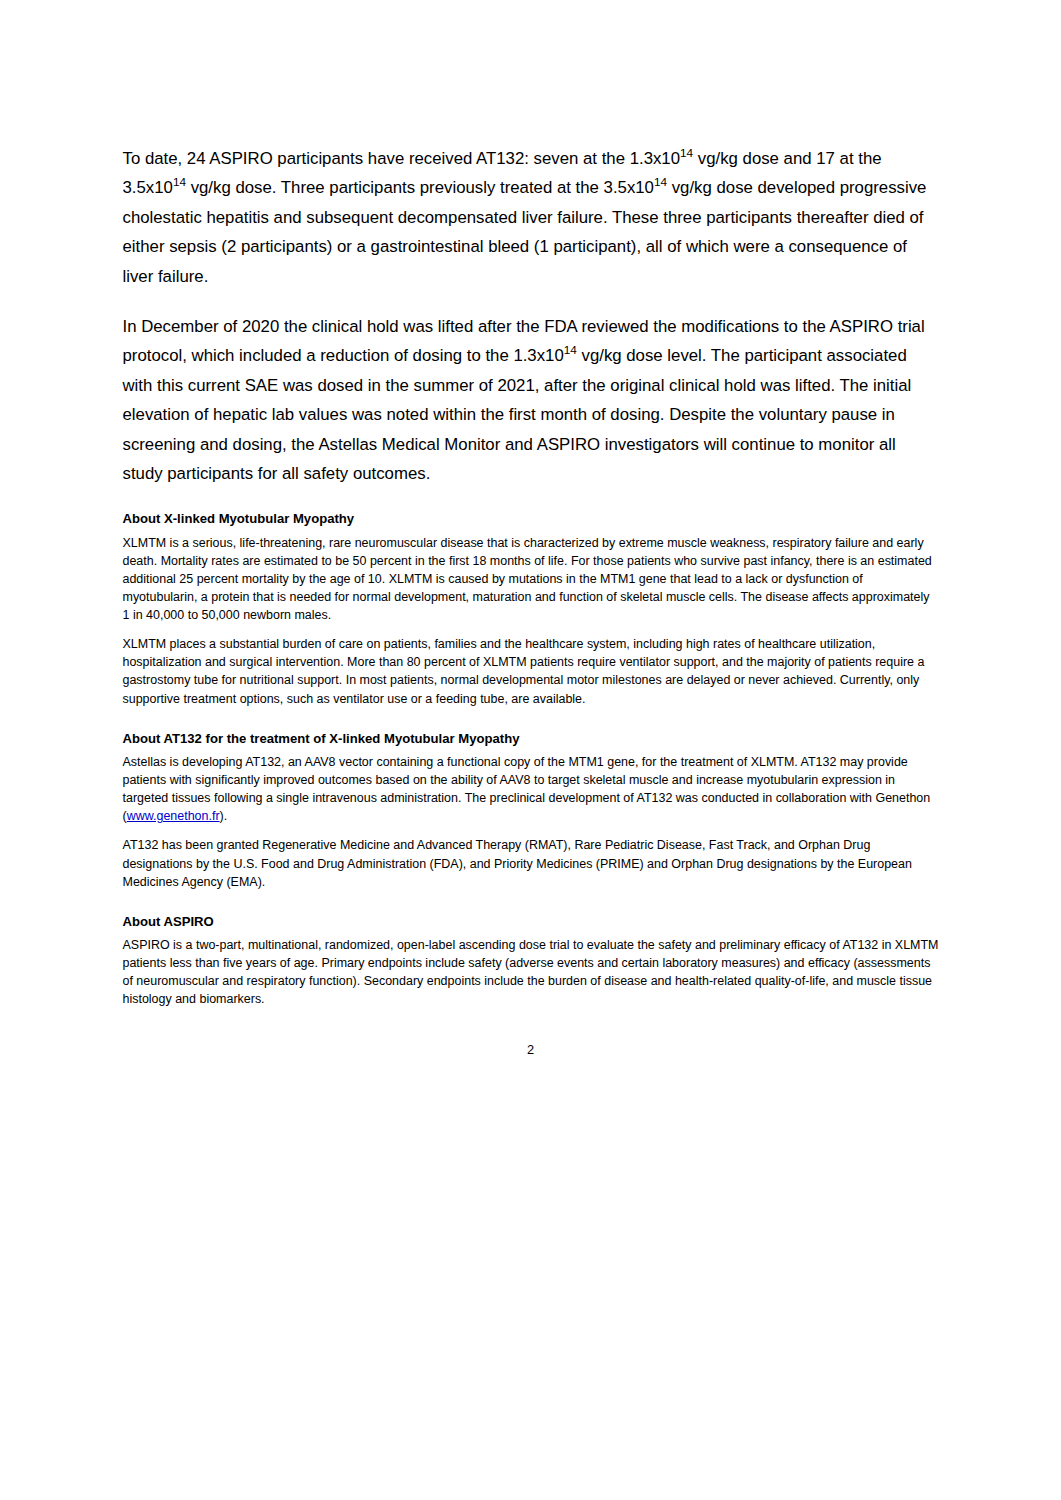To date, 24 ASPIRO participants have received AT132: seven at the 1.3x1014 vg/kg dose and 17 at the 3.5x1014 vg/kg dose. Three participants previously treated at the 3.5x1014 vg/kg dose developed progressive cholestatic hepatitis and subsequent decompensated liver failure. These three participants thereafter died of either sepsis (2 participants) or a gastrointestinal bleed (1 participant), all of which were a consequence of liver failure.
In December of 2020 the clinical hold was lifted after the FDA reviewed the modifications to the ASPIRO trial protocol, which included a reduction of dosing to the 1.3x1014 vg/kg dose level. The participant associated with this current SAE was dosed in the summer of 2021, after the original clinical hold was lifted. The initial elevation of hepatic lab values was noted within the first month of dosing. Despite the voluntary pause in screening and dosing, the Astellas Medical Monitor and ASPIRO investigators will continue to monitor all study participants for all safety outcomes.
About X-linked Myotubular Myopathy
XLMTM is a serious, life-threatening, rare neuromuscular disease that is characterized by extreme muscle weakness, respiratory failure and early death. Mortality rates are estimated to be 50 percent in the first 18 months of life. For those patients who survive past infancy, there is an estimated additional 25 percent mortality by the age of 10. XLMTM is caused by mutations in the MTM1 gene that lead to a lack or dysfunction of myotubularin, a protein that is needed for normal development, maturation and function of skeletal muscle cells. The disease affects approximately 1 in 40,000 to 50,000 newborn males.
XLMTM places a substantial burden of care on patients, families and the healthcare system, including high rates of healthcare utilization, hospitalization and surgical intervention. More than 80 percent of XLMTM patients require ventilator support, and the majority of patients require a gastrostomy tube for nutritional support. In most patients, normal developmental motor milestones are delayed or never achieved. Currently, only supportive treatment options, such as ventilator use or a feeding tube, are available.
About AT132 for the treatment of X-linked Myotubular Myopathy
Astellas is developing AT132, an AAV8 vector containing a functional copy of the MTM1 gene, for the treatment of XLMTM. AT132 may provide patients with significantly improved outcomes based on the ability of AAV8 to target skeletal muscle and increase myotubularin expression in targeted tissues following a single intravenous administration. The preclinical development of AT132 was conducted in collaboration with Genethon (www.genethon.fr).
AT132 has been granted Regenerative Medicine and Advanced Therapy (RMAT), Rare Pediatric Disease, Fast Track, and Orphan Drug designations by the U.S. Food and Drug Administration (FDA), and Priority Medicines (PRIME) and Orphan Drug designations by the European Medicines Agency (EMA).
About ASPIRO
ASPIRO is a two-part, multinational, randomized, open-label ascending dose trial to evaluate the safety and preliminary efficacy of AT132 in XLMTM patients less than five years of age. Primary endpoints include safety (adverse events and certain laboratory measures) and efficacy (assessments of neuromuscular and respiratory function). Secondary endpoints include the burden of disease and health-related quality-of-life, and muscle tissue histology and biomarkers.
2